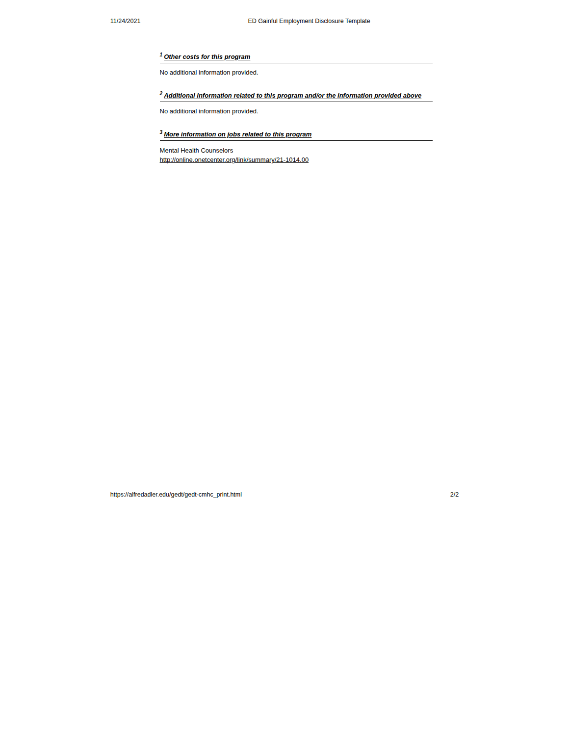11/24/2021 ED Gainful Employment Disclosure Template
1Other costs for this program
No additional information provided.
2Additional information related to this program and/or the information provided above
No additional information provided.
3More information on jobs related to this program
Mental Health Counselors
http://online.onetcenter.org/link/summary/21-1014.00
https://alfredadler.edu/gedt/gedt-cmhc_print.html 2/2